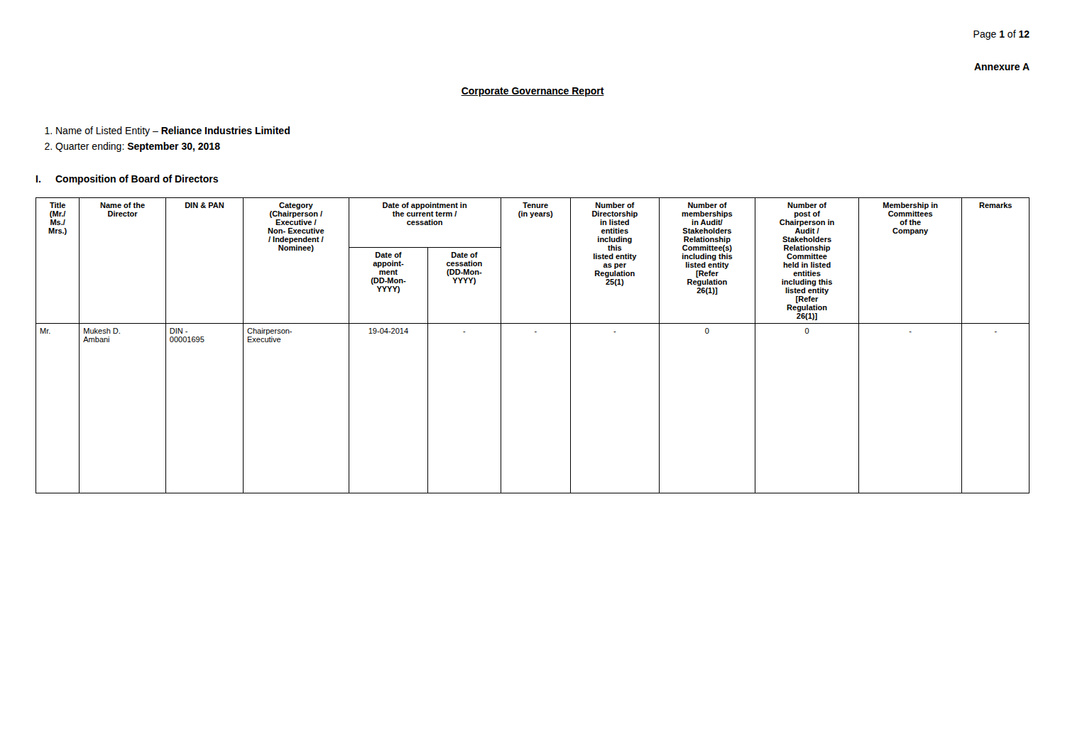Page 1 of 12
Annexure A
Corporate Governance Report
Name of Listed Entity – Reliance Industries Limited
Quarter ending: September 30, 2018
I. Composition of Board of Directors
| Title (Mr./ Ms./ Mrs.) | Name of the Director | DIN & PAN | Category (Chairperson / Executive / Non- Executive / Independent / Nominee) | Date of appointment in the current term / cessation | Tenure (in years) | Number of Directorship in listed entities including this listed entity as per Regulation 25(1) | Number of memberships in Audit/ Stakeholders Relationship Committee(s) including this listed entity [Refer Regulation 26(1)] | Number of post of Chairperson in Audit / Stakeholders Relationship Committee held in listed entities including this listed entity [Refer Regulation 26(1)] | Membership in Committees of the Company | Remarks |
| --- | --- | --- | --- | --- | --- | --- | --- | --- | --- | --- |
| Date of appoint- ment (DD-Mon- YYYY) | Date of cessation (DD-Mon- YYYY) |
| Mr. | Mukesh D. Ambani | DIN - 00001695 | Chairperson- Executive | 19-04-2014 | - | - | - | 0 | 0 | - | - |